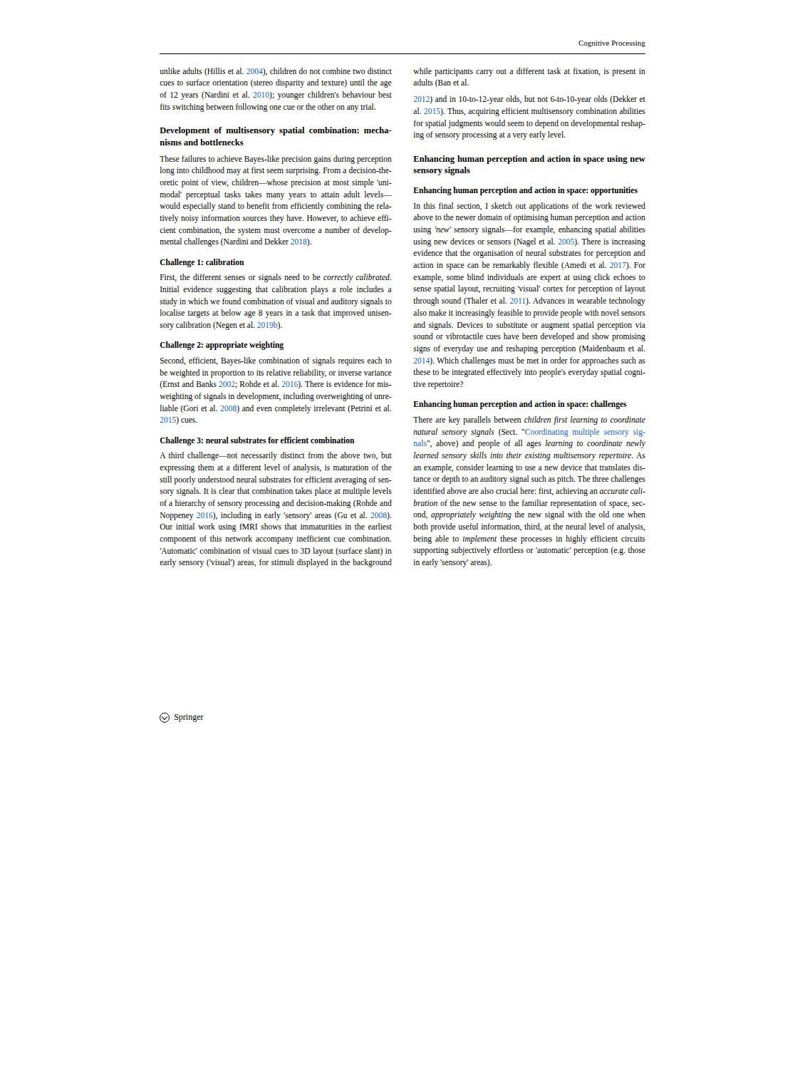Cognitive Processing
unlike adults (Hillis et al. 2004), children do not combine two distinct cues to surface orientation (stereo disparity and texture) until the age of 12 years (Nardini et al. 2010); younger children's behaviour best fits switching between following one cue or the other on any trial.
Development of multisensory spatial combination: mechanisms and bottlenecks
These failures to achieve Bayes-like precision gains during perception long into childhood may at first seem surprising. From a decision-theoretic point of view, children—whose precision at most simple 'unimodal' perceptual tasks takes many years to attain adult levels—would especially stand to benefit from efficiently combining the relatively noisy information sources they have. However, to achieve efficient combination, the system must overcome a number of developmental challenges (Nardini and Dekker 2018).
Challenge 1: calibration
First, the different senses or signals need to be correctly calibrated. Initial evidence suggesting that calibration plays a role includes a study in which we found combination of visual and auditory signals to localise targets at below age 8 years in a task that improved unisensory calibration (Negen et al. 2019b).
Challenge 2: appropriate weighting
Second, efficient, Bayes-like combination of signals requires each to be weighted in proportion to its relative reliability, or inverse variance (Ernst and Banks 2002; Rohde et al. 2016). There is evidence for mis-weighting of signals in development, including overweighting of unreliable (Gori et al. 2008) and even completely irrelevant (Petrini et al. 2015) cues.
Challenge 3: neural substrates for efficient combination
A third challenge—not necessarily distinct from the above two, but expressing them at a different level of analysis, is maturation of the still poorly understood neural substrates for efficient averaging of sensory signals. It is clear that combination takes place at multiple levels of a hierarchy of sensory processing and decision-making (Rohde and Noppeney 2016), including in early 'sensory' areas (Gu et al. 2008). Our initial work using fMRI shows that immaturities in the earliest component of this network accompany inefficient cue combination. 'Automatic' combination of visual cues to 3D layout (surface slant) in early sensory ('visual') areas, for stimuli displayed in the background while participants carry out a different task at fixation, is present in adults (Ban et al.
2012) and in 10-to-12-year olds, but not 6-to-10-year olds (Dekker et al. 2015). Thus, acquiring efficient multisensory combination abilities for spatial judgments would seem to depend on developmental reshaping of sensory processing at a very early level.
Enhancing human perception and action in space using new sensory signals
Enhancing human perception and action in space: opportunities
In this final section, I sketch out applications of the work reviewed above to the newer domain of optimising human perception and action using 'new' sensory signals—for example, enhancing spatial abilities using new devices or sensors (Nagel et al. 2005). There is increasing evidence that the organisation of neural substrates for perception and action in space can be remarkably flexible (Amedi et al. 2017). For example, some blind individuals are expert at using click echoes to sense spatial layout, recruiting 'visual' cortex for perception of layout through sound (Thaler et al. 2011). Advances in wearable technology also make it increasingly feasible to provide people with novel sensors and signals. Devices to substitute or augment spatial perception via sound or vibrotactile cues have been developed and show promising signs of everyday use and reshaping perception (Maidenbaum et al. 2014). Which challenges must be met in order for approaches such as these to be integrated effectively into people's everyday spatial cognitive repertoire?
Enhancing human perception and action in space: challenges
There are key parallels between children first learning to coordinate natural sensory signals (Sect. "Coordinating multiple sensory signals", above) and people of all ages learning to coordinate newly learned sensory skills into their existing multisensory repertoire. As an example, consider learning to use a new device that translates distance or depth to an auditory signal such as pitch. The three challenges identified above are also crucial here: first, achieving an accurate calibration of the new sense to the familiar representation of space, second, appropriately weighting the new signal with the old one when both provide useful information, third, at the neural level of analysis, being able to implement these processes in highly efficient circuits supporting subjectively effortless or 'automatic' perception (e.g. those in early 'sensory' areas).
Springer